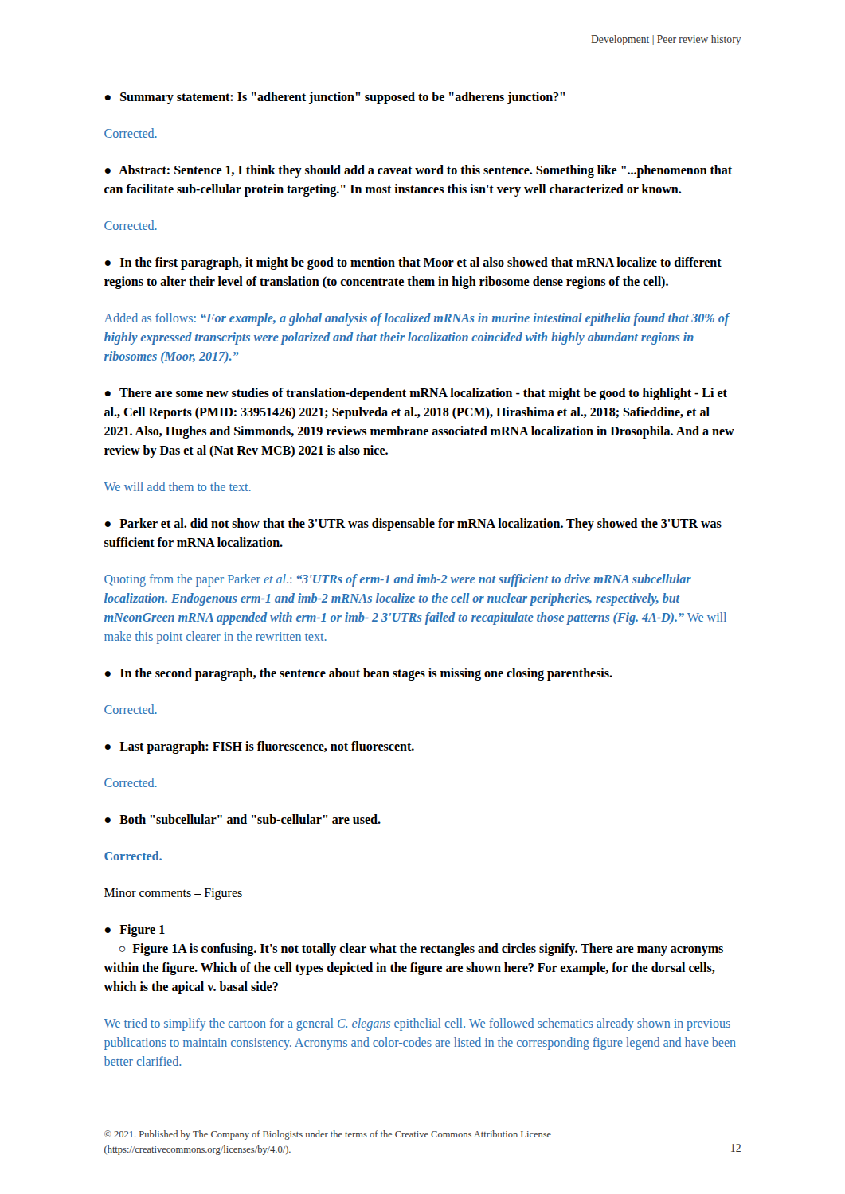Development | Peer review history
● Summary statement: Is "adherent junction" supposed to be "adherens junction?"
Corrected.
● Abstract: Sentence 1, I think they should add a caveat word to this sentence. Something like "...phenomenon that can facilitate sub-cellular protein targeting." In most instances this isn't very well characterized or known.
Corrected.
● In the first paragraph, it might be good to mention that Moor et al also showed that mRNA localize to different regions to alter their level of translation (to concentrate them in high ribosome dense regions of the cell).
Added as follows: “For example, a global analysis of localized mRNAs in murine intestinal epithelia found that 30% of highly expressed transcripts were polarized and that their localization coincided with highly abundant regions in ribosomes (Moor, 2017).”
● There are some new studies of translation-dependent mRNA localization - that might be good to highlight - Li et al., Cell Reports (PMID: 33951426) 2021; Sepulveda et al., 2018 (PCM), Hirashima et al., 2018; Safieddine, et al 2021. Also, Hughes and Simmonds, 2019 reviews membrane associated mRNA localization in Drosophila. And a new review by Das et al (Nat Rev MCB) 2021 is also nice.
We will add them to the text.
● Parker et al. did not show that the 3'UTR was dispensable for mRNA localization. They showed the 3'UTR was sufficient for mRNA localization.
Quoting from the paper Parker et al.: “3'UTRs of erm-1 and imb-2 were not sufficient to drive mRNA subcellular localization. Endogenous erm-1 and imb-2 mRNAs localize to the cell or nuclear peripheries, respectively, but mNeonGreen mRNA appended with erm-1 or imb- 2 3'UTRs failed to recapitulate those patterns (Fig. 4A-D).” We will make this point clearer in the rewritten text.
● In the second paragraph, the sentence about bean stages is missing one closing parenthesis.
Corrected.
● Last paragraph: FISH is fluorescence, not fluorescent.
Corrected.
● Both "subcellular" and "sub-cellular" are used.
Corrected.
Minor comments – Figures
● Figure 1
○ Figure 1A is confusing. It's not totally clear what the rectangles and circles signify. There are many acronyms within the figure. Which of the cell types depicted in the figure are shown here? For example, for the dorsal cells, which is the apical v. basal side?
We tried to simplify the cartoon for a general C. elegans epithelial cell. We followed schematics already shown in previous publications to maintain consistency. Acronyms and color-codes are listed in the corresponding figure legend and have been better clarified.
© 2021. Published by The Company of Biologists under the terms of the Creative Commons Attribution License (https://creativecommons.org/licenses/by/4.0/).
12